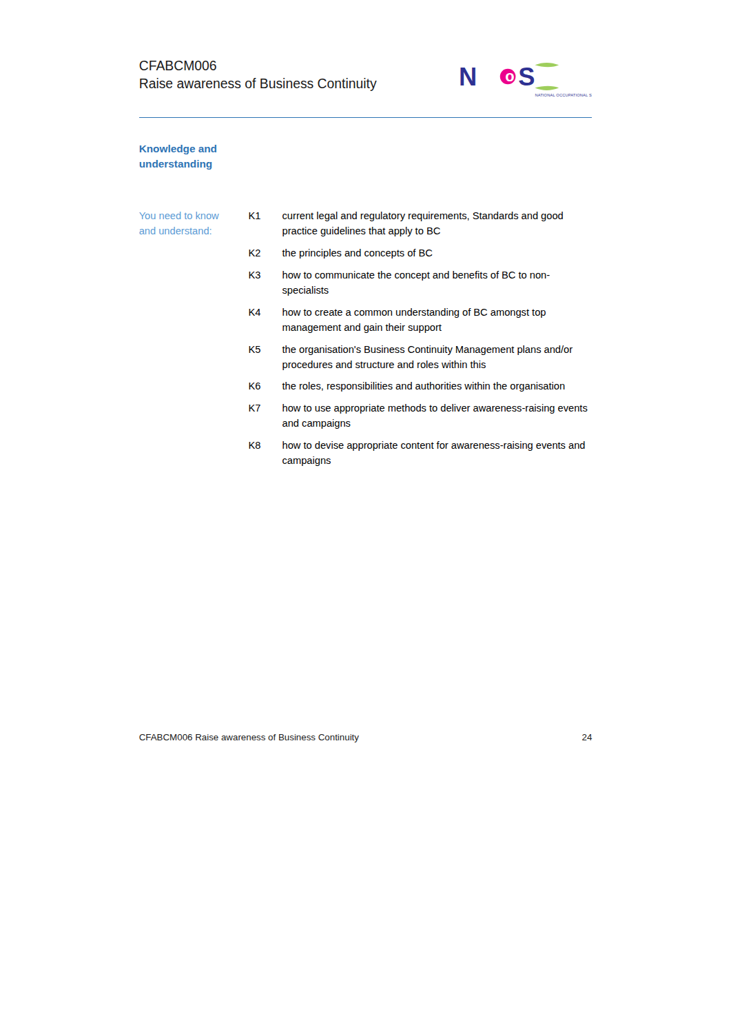CFABCM006 Raise awareness of Business Continuity
N o S NATIONAL OCCUPATIONAL STANDARDS
Knowledge and
understanding
You need to know
and understand:
| K1 | current legal and regulatory requirements, Standards and good practice guidelines that apply to BC |
| K2 | the principles and concepts of BC |
| K3 | how to communicate the concept and benefits of BC to non-specialists |
| K4 | how to create a common understanding of BC amongst top management and gain their support |
| K5 | the organisation's Business Continuity Management plans and/or procedures and structure and roles within this |
| K6 | the roles, responsibilities and authorities within the organisation |
| K7 | how to use appropriate methods to deliver awareness-raising events and campaigns |
| K8 | how to devise appropriate content for awareness-raising events and campaigns |
CFABCM006 Raise awareness of Business Continuity 24